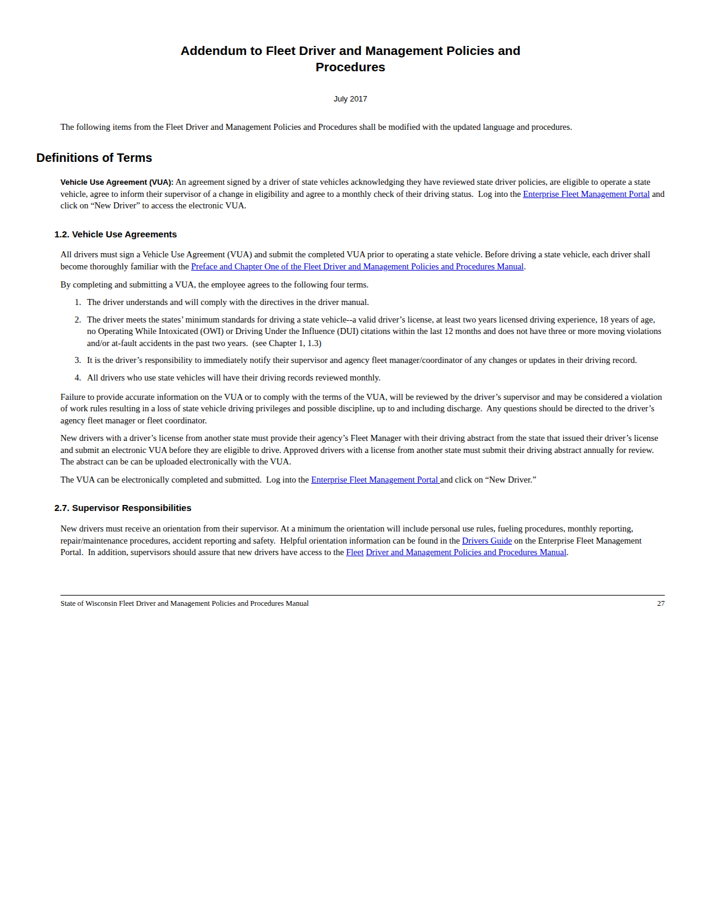Addendum to Fleet Driver and Management Policies and
Procedures
July 2017
The following items from the Fleet Driver and Management Policies and Procedures shall be modified with the updated language and procedures.
Definitions of Terms
Vehicle Use Agreement (VUA): An agreement signed by a driver of state vehicles acknowledging they have reviewed state driver policies, are eligible to operate a state vehicle, agree to inform their supervisor of a change in eligibility and agree to a monthly check of their driving status. Log into the Enterprise Fleet Management Portal and click on “New Driver” to access the electronic VUA.
1.2. Vehicle Use Agreements
All drivers must sign a Vehicle Use Agreement (VUA) and submit the completed VUA prior to operating a state vehicle. Before driving a state vehicle, each driver shall become thoroughly familiar with the Preface and Chapter One of the Fleet Driver and Management Policies and Procedures Manual.
By completing and submitting a VUA, the employee agrees to the following four terms.
The driver understands and will comply with the directives in the driver manual.
The driver meets the states’ minimum standards for driving a state vehicle--a valid driver’s license, at least two years licensed driving experience, 18 years of age, no Operating While Intoxicated (OWI) or Driving Under the Influence (DUI) citations within the last 12 months and does not have three or more moving violations and/or at-fault accidents in the past two years. (see Chapter 1, 1.3)
It is the driver’s responsibility to immediately notify their supervisor and agency fleet manager/coordinator of any changes or updates in their driving record.
All drivers who use state vehicles will have their driving records reviewed monthly.
Failure to provide accurate information on the VUA or to comply with the terms of the VUA, will be reviewed by the driver’s supervisor and may be considered a violation of work rules resulting in a loss of state vehicle driving privileges and possible discipline, up to and including discharge. Any questions should be directed to the driver’s agency fleet manager or fleet coordinator.
New drivers with a driver’s license from another state must provide their agency’s Fleet Manager with their driving abstract from the state that issued their driver’s license and submit an electronic VUA before they are eligible to drive. Approved drivers with a license from another state must submit their driving abstract annually for review. The abstract can be can be uploaded electronically with the VUA.
The VUA can be electronically completed and submitted. Log into the Enterprise Fleet Management Portal and click on “New Driver.”
2.7. Supervisor Responsibilities
New drivers must receive an orientation from their supervisor. At a minimum the orientation will include personal use rules, fueling procedures, monthly reporting, repair/maintenance procedures, accident reporting and safety. Helpful orientation information can be found in the Drivers Guide on the Enterprise Fleet Management Portal. In addition, supervisors should assure that new drivers have access to the Fleet Driver and Management Policies and Procedures Manual.
State of Wisconsin Fleet Driver and Management Policies and Procedures Manual 27